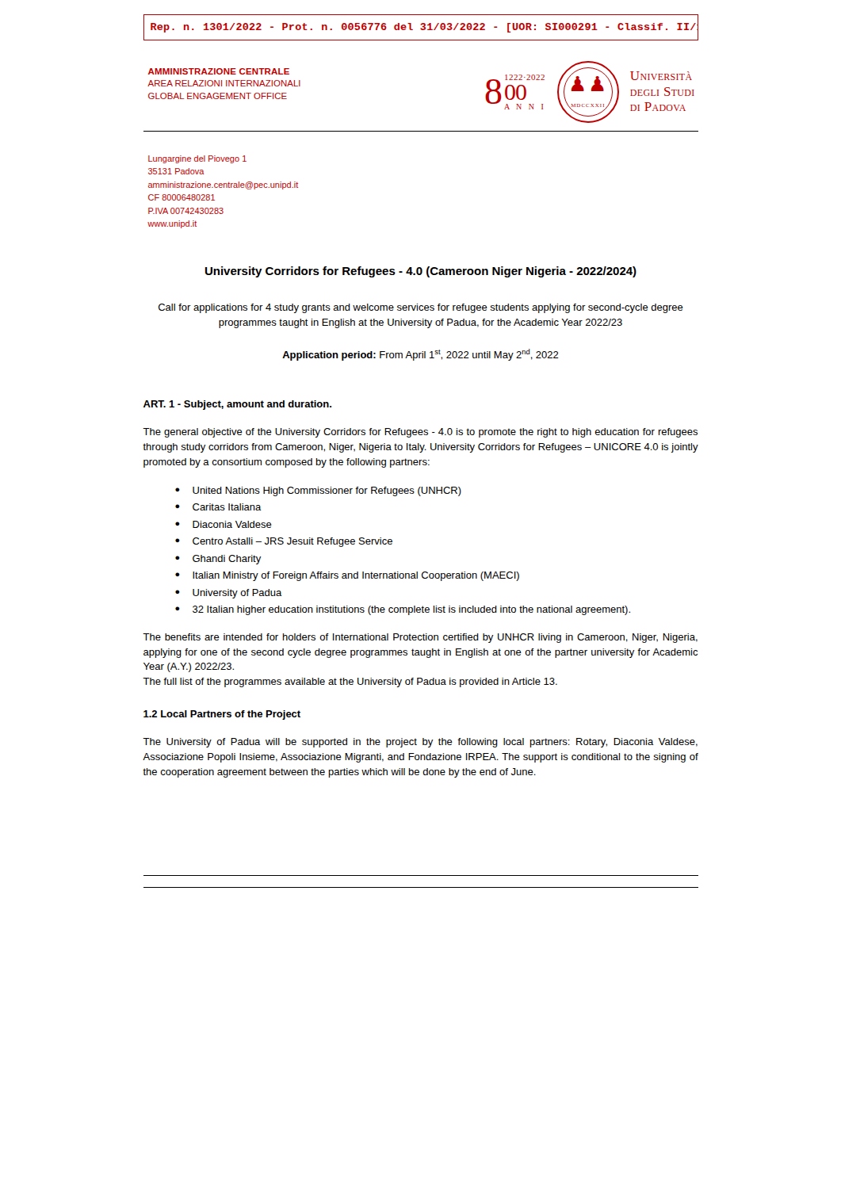Rep. n. 1301/2022 - Prot. n. 0056776 del 31/03/2022 - [UOR: SI000291 - Classif. II/1]
AMMINISTRAZIONE CENTRALE
AREA RELAZIONI INTERNAZIONALI
GLOBAL ENGAGEMENT OFFICE
8
1222·2022
00
A N N I
♟♟
MDCCXXII
Università degli Studi di Padova
Lungargine del Piovego 1
35131 Padova
amministrazione.centrale@pec.unipd.it
CF 80006480281
P.IVA 00742430283
www.unipd.it
University Corridors for Refugees - 4.0 (Cameroon Niger Nigeria - 2022/2024)
Call for applications for 4 study grants and welcome services for refugee students applying for second-cycle degree programmes taught in English at the University of Padua, for the Academic Year 2022/23
Application period: From April 1st, 2022 until May 2nd, 2022
ART. 1 - Subject, amount and duration.
The general objective of the University Corridors for Refugees - 4.0 is to promote the right to high education for refugees through study corridors from Cameroon, Niger, Nigeria to Italy. University Corridors for Refugees – UNICORE 4.0 is jointly promoted by a consortium composed by the following partners:
United Nations High Commissioner for Refugees (UNHCR)
Caritas Italiana
Diaconia Valdese
Centro Astalli – JRS Jesuit Refugee Service
Ghandi Charity
Italian Ministry of Foreign Affairs and International Cooperation (MAECI)
University of Padua
32 Italian higher education institutions (the complete list is included into the national agreement).
The benefits are intended for holders of International Protection certified by UNHCR living in Cameroon, Niger, Nigeria, applying for one of the second cycle degree programmes taught in English at one of the partner university for Academic Year (A.Y.) 2022/23.
The full list of the programmes available at the University of Padua is provided in Article 13.
1.2 Local Partners of the Project
The University of Padua will be supported in the project by the following local partners: Rotary, Diaconia Valdese, Associazione Popoli Insieme, Associazione Migranti, and Fondazione IRPEA. The support is conditional to the signing of the cooperation agreement between the parties which will be done by the end of June.